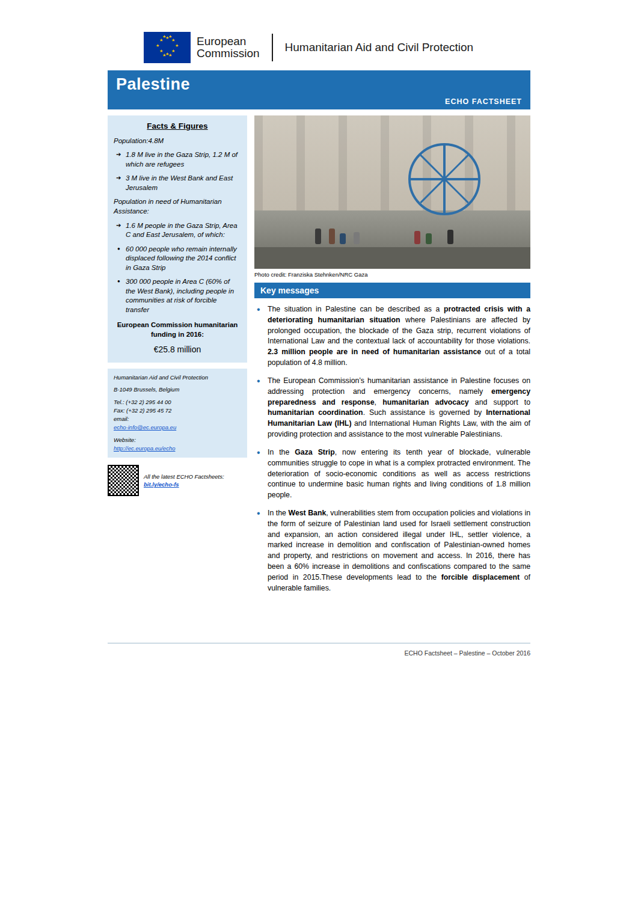★ ★ ★ ★ ★ ★ ★ ★ ★ ★ ★ ★
European
Commission
Humanitarian Aid and Civil Protection
Palestine
ECHO FACTSHEET
Facts & Figures
Population:4.8M
1.8 M live in the Gaza Strip, 1.2 M of which are refugees
3 M live in the West Bank and East Jerusalem
Population in need of Humanitarian Assistance:
1.6 M people in the Gaza Strip, Area C and East Jerusalem, of which:
60 000 people who remain internally displaced following the 2014 conflict in Gaza Strip
300 000 people in Area C (60% of the West Bank), including people in communities at risk of forcible transfer
European Commission humanitarian funding in 2016: €25.8 million
Humanitarian Aid and Civil Protection
B-1049 Brussels, Belgium
Tel.: (+32 2) 295 44 00
Fax: (+32 2) 295 45 72
email:
echo-info@ec.europa.eu
Website:
http://ec.europa.eu/echo
All the latest ECHO Factsheets:
bit.ly/echo-fs
Photo credit: Franziska Stehnken/NRC Gaza
Key messages
The situation in Palestine can be described as a protracted crisis with a deteriorating humanitarian situation where Palestinians are affected by prolonged occupation, the blockade of the Gaza strip, recurrent violations of International Law and the contextual lack of accountability for those violations. 2.3 million people are in need of humanitarian assistance out of a total population of 4.8 million.
The European Commission’s humanitarian assistance in Palestine focuses on addressing protection and emergency concerns, namely emergency preparedness and response, humanitarian advocacy and support to humanitarian coordination. Such assistance is governed by International Humanitarian Law (IHL) and International Human Rights Law, with the aim of providing protection and assistance to the most vulnerable Palestinians.
In the Gaza Strip, now entering its tenth year of blockade, vulnerable communities struggle to cope in what is a complex protracted environment. The deterioration of socio-economic conditions as well as access restrictions continue to undermine basic human rights and living conditions of 1.8 million people.
In the West Bank, vulnerabilities stem from occupation policies and violations in the form of seizure of Palestinian land used for Israeli settlement construction and expansion, an action considered illegal under IHL, settler violence, a marked increase in demolition and confiscation of Palestinian-owned homes and property, and restrictions on movement and access. In 2016, there has been a 60% increase in demolitions and confiscations compared to the same period in 2015.These developments lead to the forcible displacement of vulnerable families.
ECHO Factsheet – Palestine – October 2016